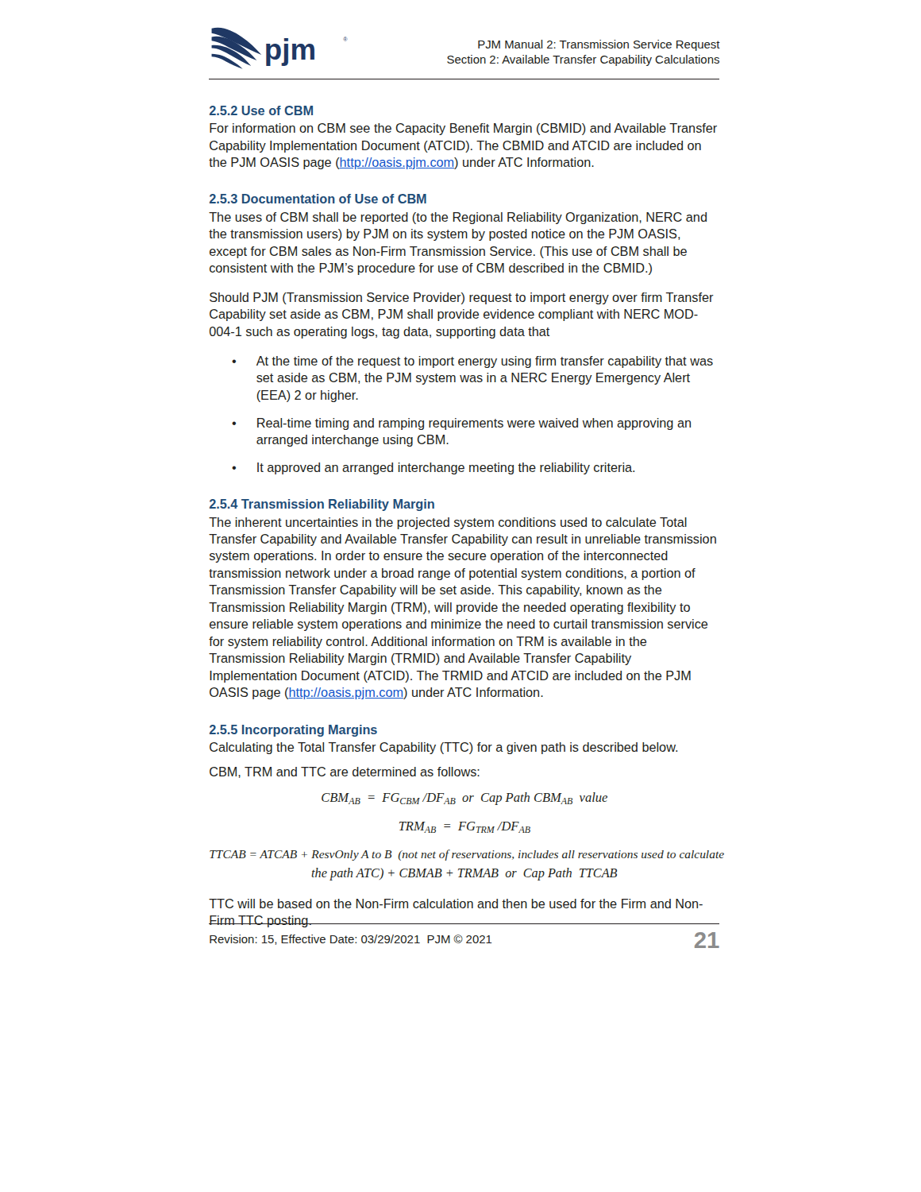pjm ®
PJM Manual 2: Transmission Service Request
Section 2: Available Transfer Capability Calculations
2.5.2 Use of CBM
For information on CBM see the Capacity Benefit Margin (CBMID) and Available Transfer Capability Implementation Document (ATCID). The CBMID and ATCID are included on the PJM OASIS page (http://oasis.pjm.com) under ATC Information.
2.5.3 Documentation of Use of CBM
The uses of CBM shall be reported (to the Regional Reliability Organization, NERC and the transmission users) by PJM on its system by posted notice on the PJM OASIS, except for CBM sales as Non-Firm Transmission Service. (This use of CBM shall be consistent with the PJM’s procedure for use of CBM described in the CBMID.)
Should PJM (Transmission Service Provider) request to import energy over firm Transfer Capability set aside as CBM, PJM shall provide evidence compliant with NERC MOD-004-1 such as operating logs, tag data, supporting data that
At the time of the request to import energy using firm transfer capability that was set aside as CBM, the PJM system was in a NERC Energy Emergency Alert (EEA) 2 or higher.
Real-time timing and ramping requirements were waived when approving an arranged interchange using CBM.
It approved an arranged interchange meeting the reliability criteria.
2.5.4 Transmission Reliability Margin
The inherent uncertainties in the projected system conditions used to calculate Total Transfer Capability and Available Transfer Capability can result in unreliable transmission system operations. In order to ensure the secure operation of the interconnected transmission network under a broad range of potential system conditions, a portion of Transmission Transfer Capability will be set aside. This capability, known as the Transmission Reliability Margin (TRM), will provide the needed operating flexibility to ensure reliable system operations and minimize the need to curtail transmission service for system reliability control. Additional information on TRM is available in the Transmission Reliability Margin (TRMID) and Available Transfer Capability Implementation Document (ATCID). The TRMID and ATCID are included on the PJM OASIS page (http://oasis.pjm.com) under ATC Information.
2.5.5 Incorporating Margins
Calculating the Total Transfer Capability (TTC) for a given path is described below.
CBM, TRM and TTC are determined as follows:
CBM AB = FG CBM /DF AB or Cap Path CBM AB value
TRM AB = FG TRM /DF AB
TTC AB = ATC AB + Resv Only A to B (not net of reservations, includes all reservations used to calculate
the path ATC) + CBM AB + TRM AB or Cap Path TTC AB
TTC will be based on the Non-Firm calculation and then be used for the Firm and Non-Firm TTC posting.
Revision: 15, Effective Date: 03/29/2021 PJM © 2021
21